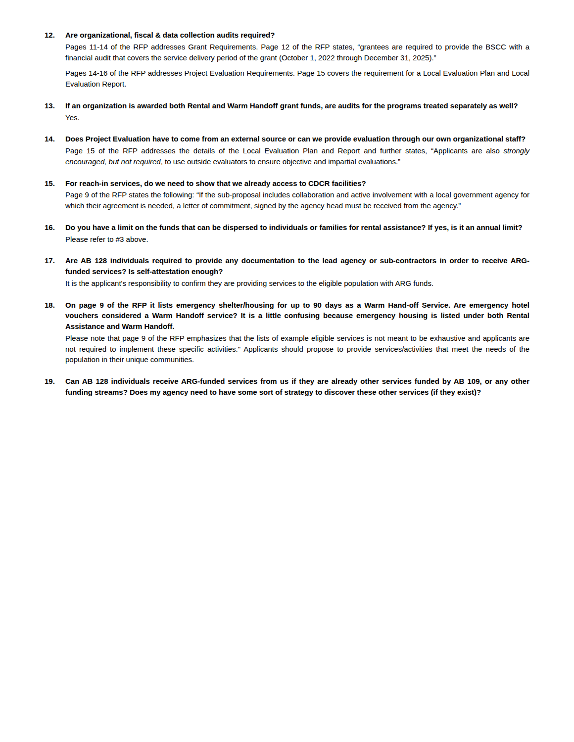Are organizational, fiscal & data collection audits required?
Pages 11-14 of the RFP addresses Grant Requirements. Page 12 of the RFP states, “grantees are required to provide the BSCC with a financial audit that covers the service delivery period of the grant (October 1, 2022 through December 31, 2025).”
Pages 14-16 of the RFP addresses Project Evaluation Requirements. Page 15 covers the requirement for a Local Evaluation Plan and Local Evaluation Report.
If an organization is awarded both Rental and Warm Handoff grant funds, are audits for the programs treated separately as well?
Yes.
Does Project Evaluation have to come from an external source or can we provide evaluation through our own organizational staff?
Page 15 of the RFP addresses the details of the Local Evaluation Plan and Report and further states, “Applicants are also strongly encouraged, but not required, to use outside evaluators to ensure objective and impartial evaluations.”
For reach-in services, do we need to show that we already access to CDCR facilities?
Page 9 of the RFP states the following: “If the sub-proposal includes collaboration and active involvement with a local government agency for which their agreement is needed, a letter of commitment, signed by the agency head must be received from the agency.”
Do you have a limit on the funds that can be dispersed to individuals or families for rental assistance? If yes, is it an annual limit?
Please refer to #3 above.
Are AB 128 individuals required to provide any documentation to the lead agency or sub-contractors in order to receive ARG-funded services? Is self-attestation enough?
It is the applicant's responsibility to confirm they are providing services to the eligible population with ARG funds.
On page 9 of the RFP it lists emergency shelter/housing for up to 90 days as a Warm Hand-off Service. Are emergency hotel vouchers considered a Warm Handoff service? It is a little confusing because emergency housing is listed under both Rental Assistance and Warm Handoff.
Please note that page 9 of the RFP emphasizes that the lists of example eligible services is not meant to be exhaustive and applicants are not required to implement these specific activities." Applicants should propose to provide services/activities that meet the needs of the population in their unique communities.
Can AB 128 individuals receive ARG-funded services from us if they are already other services funded by AB 109, or any other funding streams? Does my agency need to have some sort of strategy to discover these other services (if they exist)?